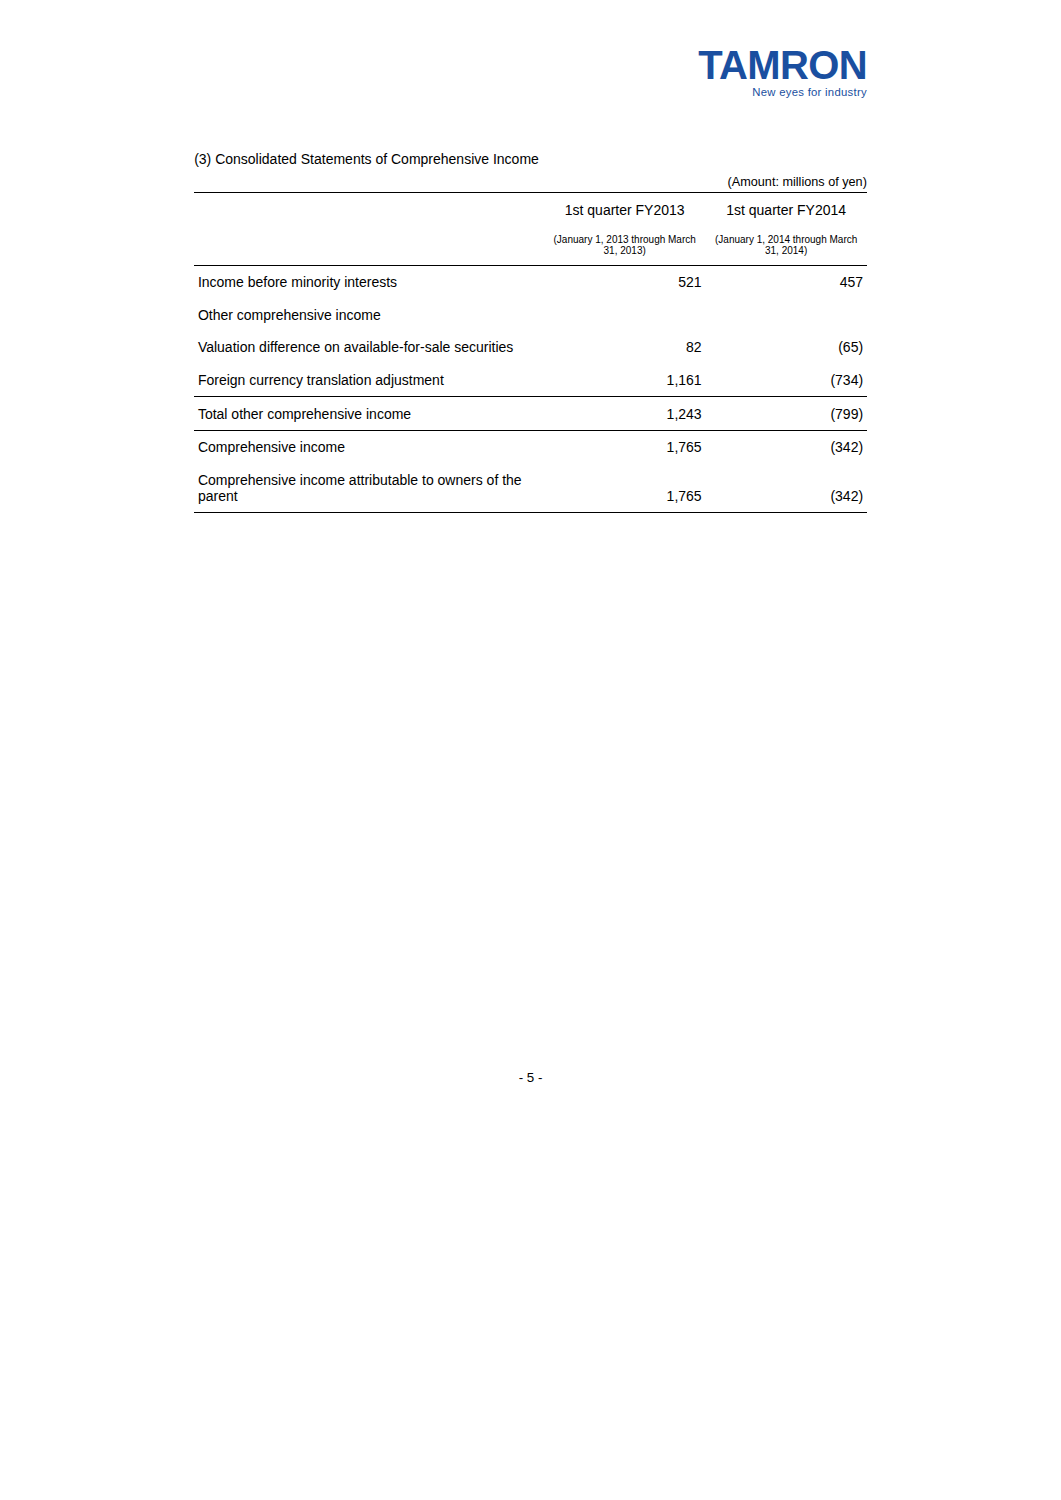TAMRON
New eyes for industry
(3) Consolidated Statements of Comprehensive Income
(Amount: millions of yen)
| | 1st quarter FY2013 | 1st quarter FY2014 |
| --- | --- | --- |
| | (January 1, 2013 through March 31, 2013) | (January 1, 2014 through March 31, 2014) |
| Income before minority interests | 521 | 457 |
| Other comprehensive income | | |
| Valuation difference on available-for-sale securities | 82 | (65) |
| Foreign currency translation adjustment | 1,161 | (734) |
| Total other comprehensive income | 1,243 | (799) |
| Comprehensive income | 1,765 | (342) |
| Comprehensive income attributable to owners of the parent | 1,765 | (342) |
- 5 -